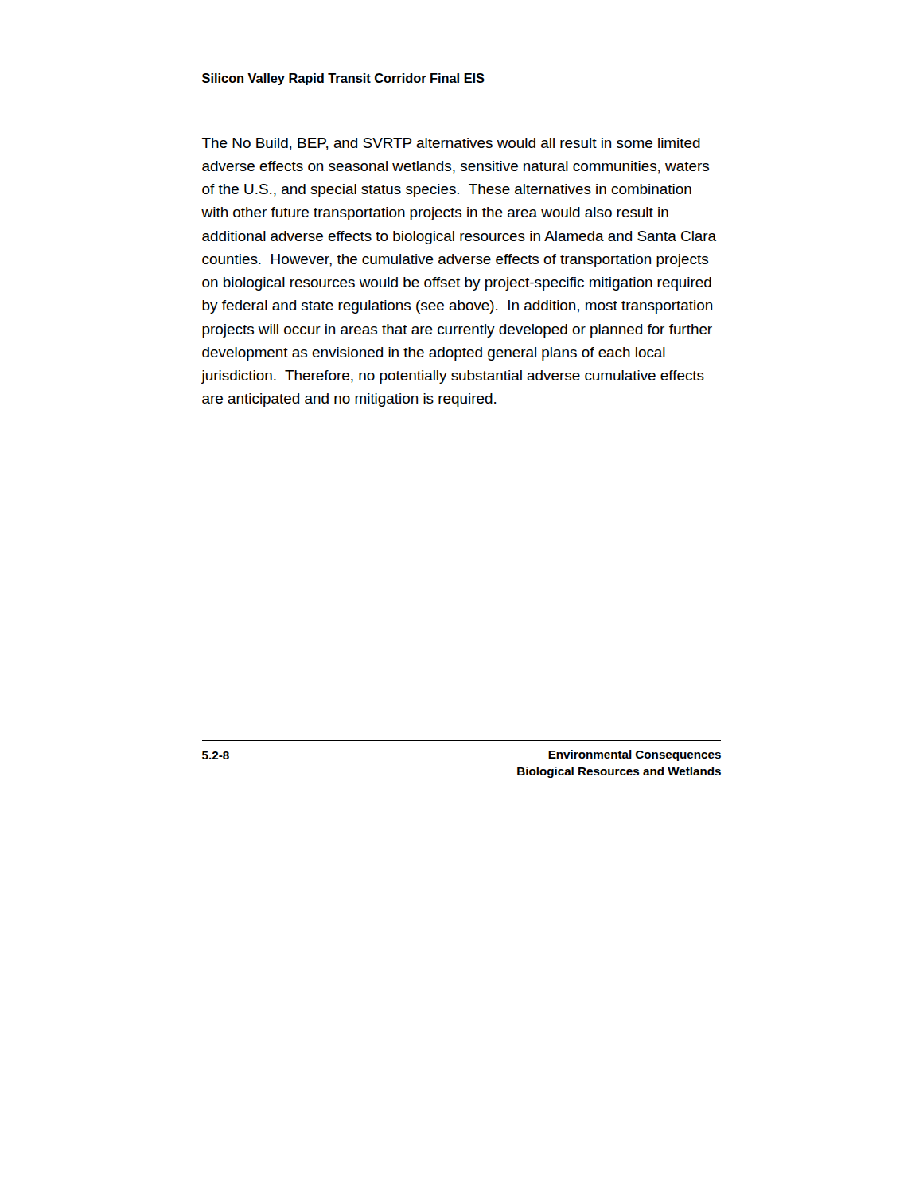Silicon Valley Rapid Transit Corridor Final EIS
The No Build, BEP, and SVRTP alternatives would all result in some limited adverse effects on seasonal wetlands, sensitive natural communities, waters of the U.S., and special status species. These alternatives in combination with other future transportation projects in the area would also result in additional adverse effects to biological resources in Alameda and Santa Clara counties. However, the cumulative adverse effects of transportation projects on biological resources would be offset by project-specific mitigation required by federal and state regulations (see above). In addition, most transportation projects will occur in areas that are currently developed or planned for further development as envisioned in the adopted general plans of each local jurisdiction. Therefore, no potentially substantial adverse cumulative effects are anticipated and no mitigation is required.
5.2-8
Environmental Consequences
Biological Resources and Wetlands